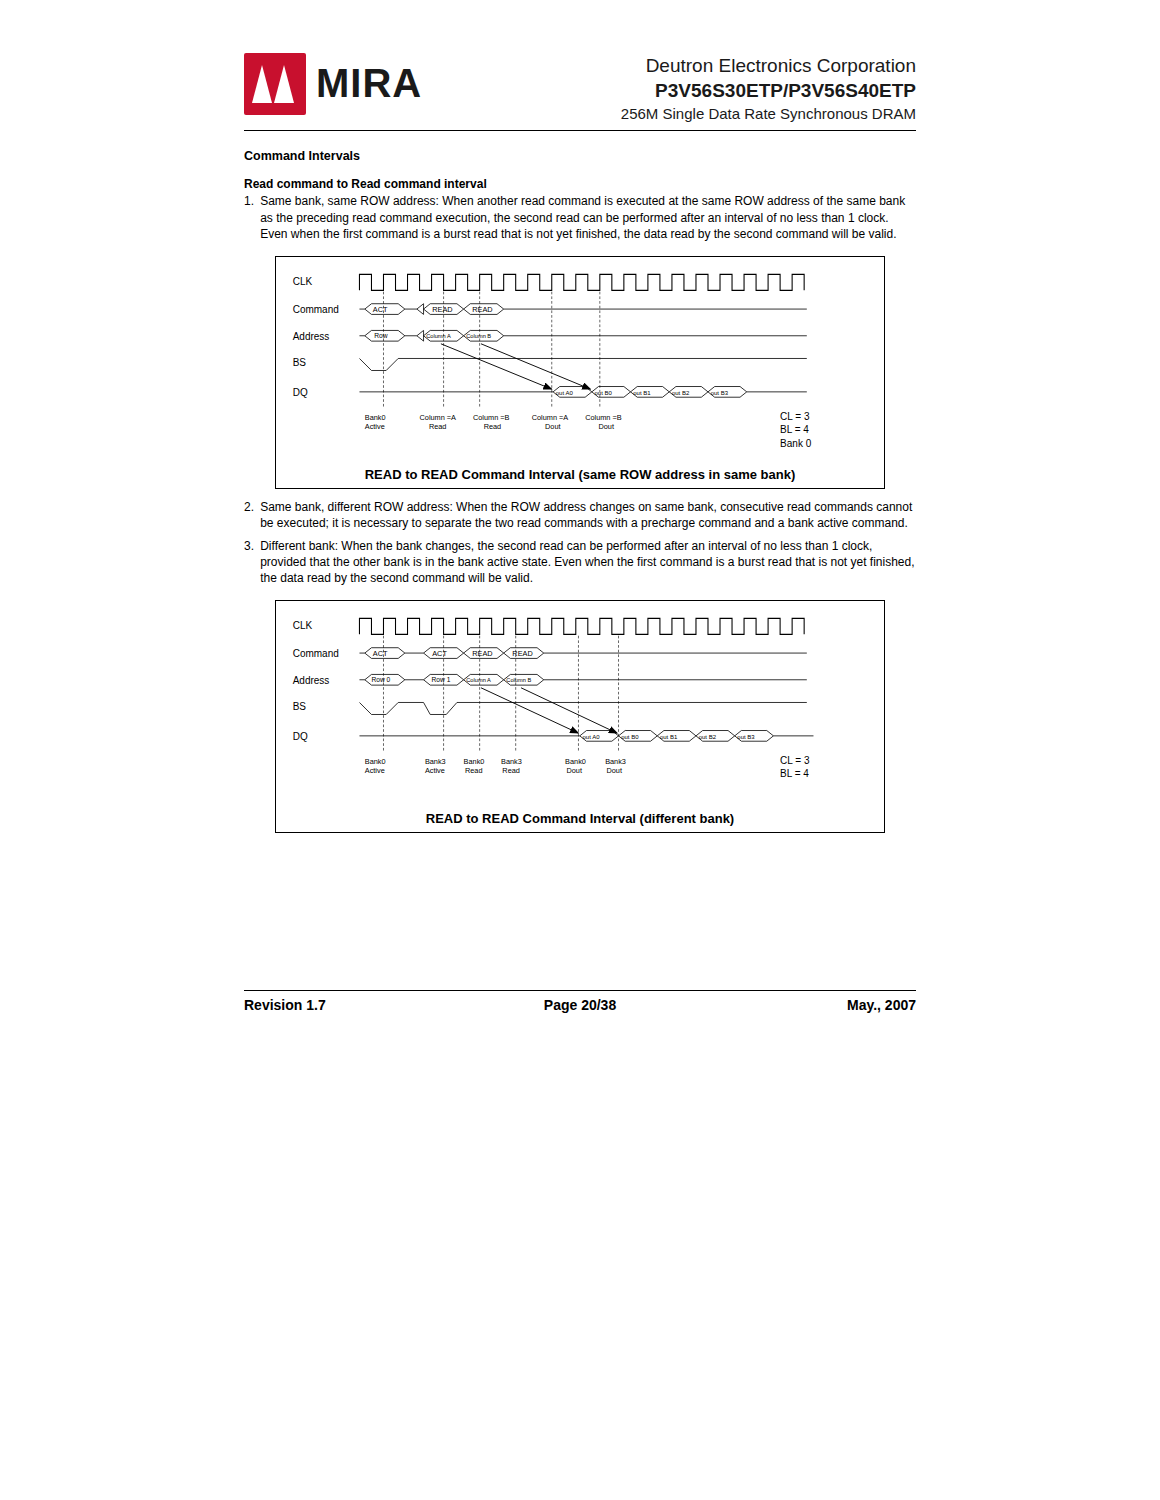MIRA
Deutron Electronics Corporation
P3V56S30ETP/P3V56S40ETP
256M Single Data Rate Synchronous DRAM
Command Intervals
Read command to Read command interval
1. Same bank, same ROW address: When another read command is executed at the same ROW address of the same bank as the preceding read command execution, the second read can be performed after an interval of no less than 1 clock. Even when the first command is a burst read that is not yet finished, the data read by the second command will be valid.
CLK Command ACT READ READ Address Row Column A Column B BS DQ out A0 out B0 out B1 out B2 out B3 Bank0 Active Column =A Read Column =B Read Column =A Dout Column =B Dout CL = 3 BL = 4 Bank 0
READ to READ Command Interval (same ROW address in same bank)
2. Same bank, different ROW address: When the ROW address changes on same bank, consecutive read commands cannot be executed; it is necessary to separate the two read commands with a precharge command and a bank active command.
3. Different bank: When the bank changes, the second read can be performed after an interval of no less than 1 clock, provided that the other bank is in the bank active state. Even when the first command is a burst read that is not yet finished, the data read by the second command will be valid.
CLK Command ACT ACT READ READ Address Row 0 Row 1 Column A Column B BS DQ out A0 out B0 out B1 out B2 out B3 Bank0 Active Bank3 Active Bank0 Read Bank3 Read Bank0 Dout Bank3 Dout CL = 3 BL = 4
READ to READ Command Interval (different bank)
Revision 1.7
Page 20/38
May., 2007